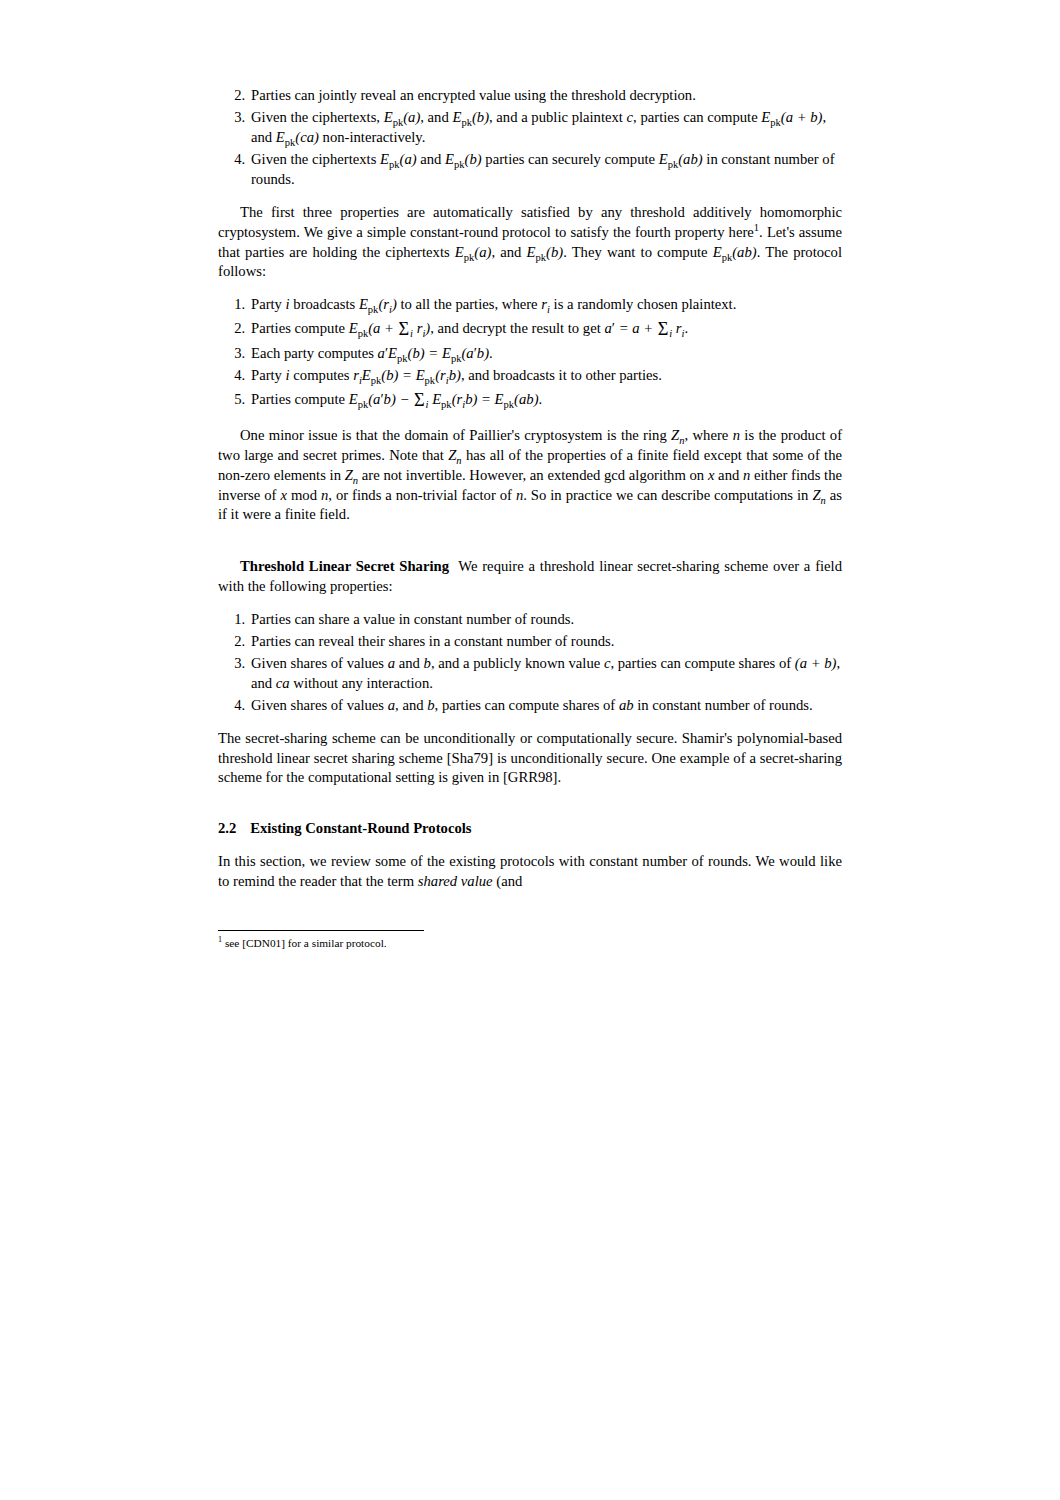Parties can jointly reveal an encrypted value using the threshold decryption.
Given the ciphertexts, Epk(a), and Epk(b), and a public plaintext c, parties can compute Epk(a + b), and Epk(ca) non-interactively.
Given the ciphertexts Epk(a) and Epk(b) parties can securely compute Epk(ab) in constant number of rounds.
The first three properties are automatically satisfied by any threshold additively homomorphic cryptosystem. We give a simple constant-round protocol to satisfy the fourth property here1. Let's assume that parties are holding the ciphertexts Epk(a), and Epk(b). They want to compute Epk(ab). The protocol follows:
Party i broadcasts Epk(ri) to all the parties, where ri is a randomly chosen plaintext.
Parties compute Epk(a + Σi ri), and decrypt the result to get a′ = a + Σi ri.
Each party computes a′Epk(b) = Epk(a′b).
Party i computes ri Epk(b) = Epk(rib), and broadcasts it to other parties.
Parties compute Epk(a′b) − Σi Epk(rib) = Epk(ab).
One minor issue is that the domain of Paillier's cryptosystem is the ring Zn, where n is the product of two large and secret primes. Note that Zn has all of the properties of a finite field except that some of the non-zero elements in Zn are not invertible. However, an extended gcd algorithm on x and n either finds the inverse of x mod n, or finds a non-trivial factor of n. So in practice we can describe computations in Zn as if it were a finite field.
Threshold Linear Secret Sharing We require a threshold linear secret-sharing scheme over a field with the following properties:
Parties can share a value in constant number of rounds.
Parties can reveal their shares in a constant number of rounds.
Given shares of values a and b, and a publicly known value c, parties can compute shares of (a + b), and ca without any interaction.
Given shares of values a, and b, parties can compute shares of ab in constant number of rounds.
The secret-sharing scheme can be unconditionally or computationally secure. Shamir's polynomial-based threshold linear secret sharing scheme [Sha79] is unconditionally secure. One example of a secret-sharing scheme for the computational setting is given in [GRR98].
2.2 Existing Constant-Round Protocols
In this section, we review some of the existing protocols with constant number of rounds. We would like to remind the reader that the term shared value (and
1 see [CDN01] for a similar protocol.